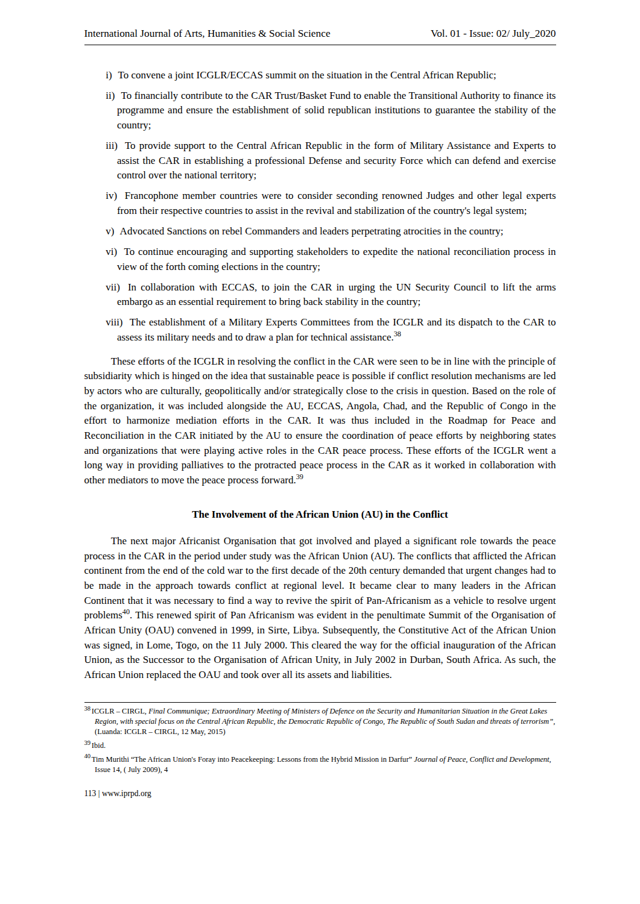International Journal of Arts, Humanities & Social Science Vol. 01 - Issue: 02/ July_2020
i) To convene a joint ICGLR/ECCAS summit on the situation in the Central African Republic;
ii) To financially contribute to the CAR Trust/Basket Fund to enable the Transitional Authority to finance its programme and ensure the establishment of solid republican institutions to guarantee the stability of the country;
iii) To provide support to the Central African Republic in the form of Military Assistance and Experts to assist the CAR in establishing a professional Defense and security Force which can defend and exercise control over the national territory;
iv) Francophone member countries were to consider seconding renowned Judges and other legal experts from their respective countries to assist in the revival and stabilization of the country's legal system;
v) Advocated Sanctions on rebel Commanders and leaders perpetrating atrocities in the country;
vi) To continue encouraging and supporting stakeholders to expedite the national reconciliation process in view of the forth coming elections in the country;
vii) In collaboration with ECCAS, to join the CAR in urging the UN Security Council to lift the arms embargo as an essential requirement to bring back stability in the country;
viii) The establishment of a Military Experts Committees from the ICGLR and its dispatch to the CAR to assess its military needs and to draw a plan for technical assistance.38
These efforts of the ICGLR in resolving the conflict in the CAR were seen to be in line with the principle of subsidiarity which is hinged on the idea that sustainable peace is possible if conflict resolution mechanisms are led by actors who are culturally, geopolitically and/or strategically close to the crisis in question. Based on the role of the organization, it was included alongside the AU, ECCAS, Angola, Chad, and the Republic of Congo in the effort to harmonize mediation efforts in the CAR. It was thus included in the Roadmap for Peace and Reconciliation in the CAR initiated by the AU to ensure the coordination of peace efforts by neighboring states and organizations that were playing active roles in the CAR peace process. These efforts of the ICGLR went a long way in providing palliatives to the protracted peace process in the CAR as it worked in collaboration with other mediators to move the peace process forward.39
The Involvement of the African Union (AU) in the Conflict
The next major Africanist Organisation that got involved and played a significant role towards the peace process in the CAR in the period under study was the African Union (AU). The conflicts that afflicted the African continent from the end of the cold war to the first decade of the 20th century demanded that urgent changes had to be made in the approach towards conflict at regional level. It became clear to many leaders in the African Continent that it was necessary to find a way to revive the spirit of Pan-Africanism as a vehicle to resolve urgent problems40. This renewed spirit of Pan Africanism was evident in the penultimate Summit of the Organisation of African Unity (OAU) convened in 1999, in Sirte, Libya. Subsequently, the Constitutive Act of the African Union was signed, in Lome, Togo, on the 11 July 2000. This cleared the way for the official inauguration of the African Union, as the Successor to the Organisation of African Unity, in July 2002 in Durban, South Africa. As such, the African Union replaced the OAU and took over all its assets and liabilities.
38 ICGLR – CIRGL, Final Communique; Extraordinary Meeting of Ministers of Defence on the Security and Humanitarian Situation in the Great Lakes Region, with special focus on the Central African Republic, the Democratic Republic of Congo, The Republic of South Sudan and threats of terrorism”, (Luanda: ICGLR – CIRGL, 12 May, 2015)
39 Ibid.
40 Tim Murithi “The African Union's Foray into Peacekeeping: Lessons from the Hybrid Mission in Darfur” Journal of Peace, Conflict and Development, Issue 14, ( July 2009), 4
113 | www.iprpd.org